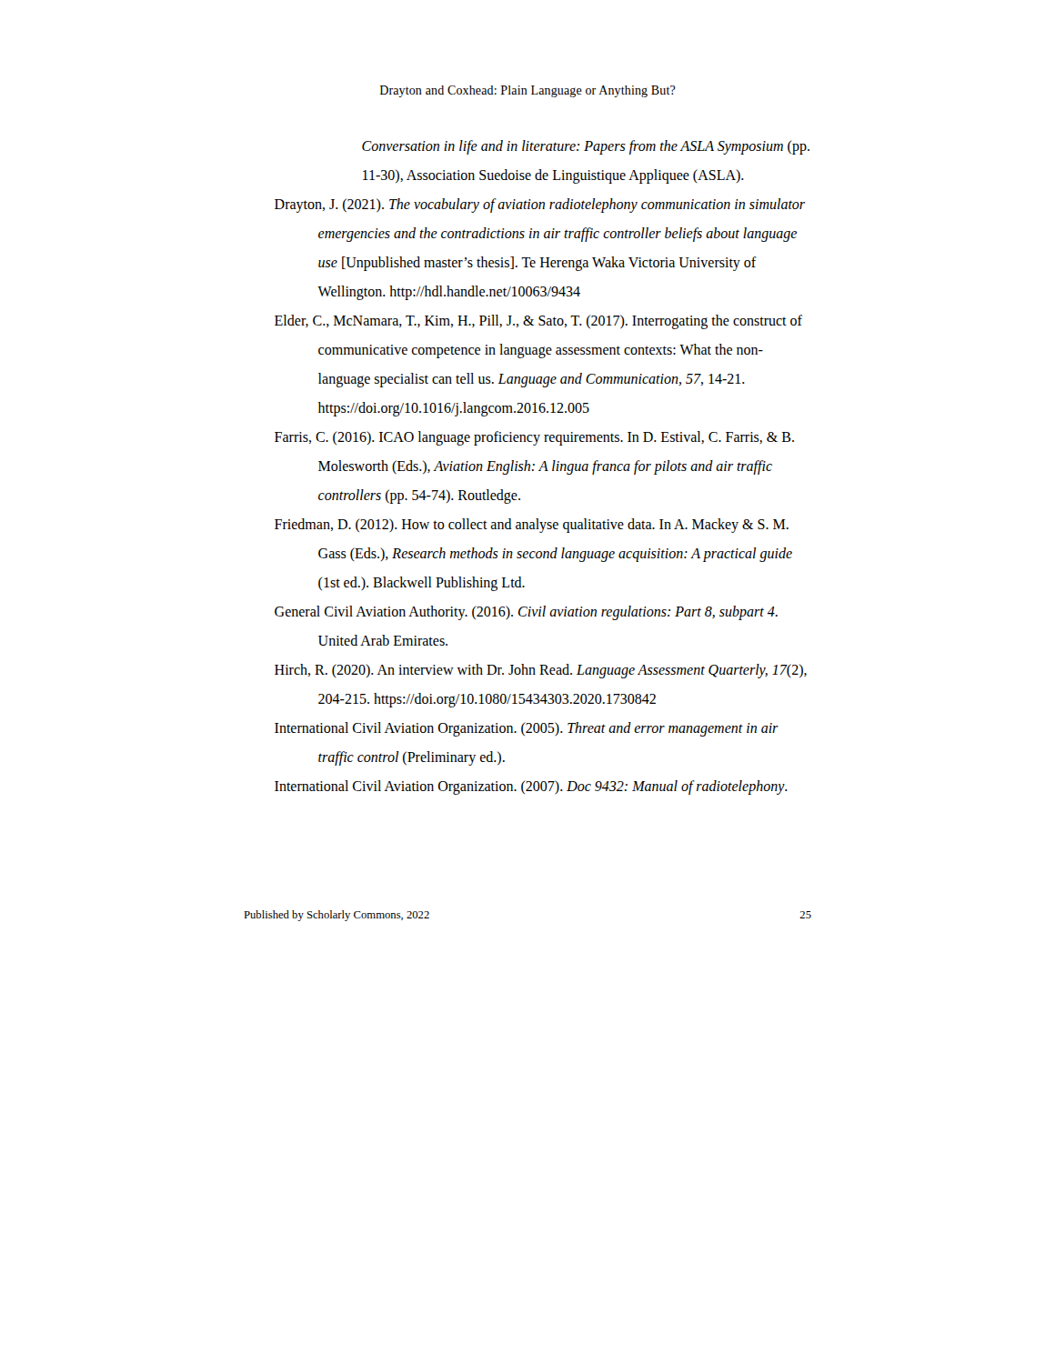Drayton and Coxhead: Plain Language or Anything But?
Conversation in life and in literature: Papers from the ASLA Symposium (pp. 11-30), Association Suedoise de Linguistique Appliquee (ASLA).
Drayton, J. (2021). The vocabulary of aviation radiotelephony communication in simulator emergencies and the contradictions in air traffic controller beliefs about language use [Unpublished master’s thesis]. Te Herenga Waka Victoria University of Wellington. http://hdl.handle.net/10063/9434
Elder, C., McNamara, T., Kim, H., Pill, J., & Sato, T. (2017). Interrogating the construct of communicative competence in language assessment contexts: What the non-language specialist can tell us. Language and Communication, 57, 14-21. https://doi.org/10.1016/j.langcom.2016.12.005
Farris, C. (2016). ICAO language proficiency requirements. In D. Estival, C. Farris, & B. Molesworth (Eds.), Aviation English: A lingua franca for pilots and air traffic controllers (pp. 54-74). Routledge.
Friedman, D. (2012). How to collect and analyse qualitative data. In A. Mackey & S. M. Gass (Eds.), Research methods in second language acquisition: A practical guide (1st ed.). Blackwell Publishing Ltd.
General Civil Aviation Authority. (2016). Civil aviation regulations: Part 8, subpart 4. United Arab Emirates.
Hirch, R. (2020). An interview with Dr. John Read. Language Assessment Quarterly, 17(2), 204-215. https://doi.org/10.1080/15434303.2020.1730842
International Civil Aviation Organization. (2005). Threat and error management in air traffic control (Preliminary ed.).
International Civil Aviation Organization. (2007). Doc 9432: Manual of radiotelephony.
Published by Scholarly Commons, 2022 25